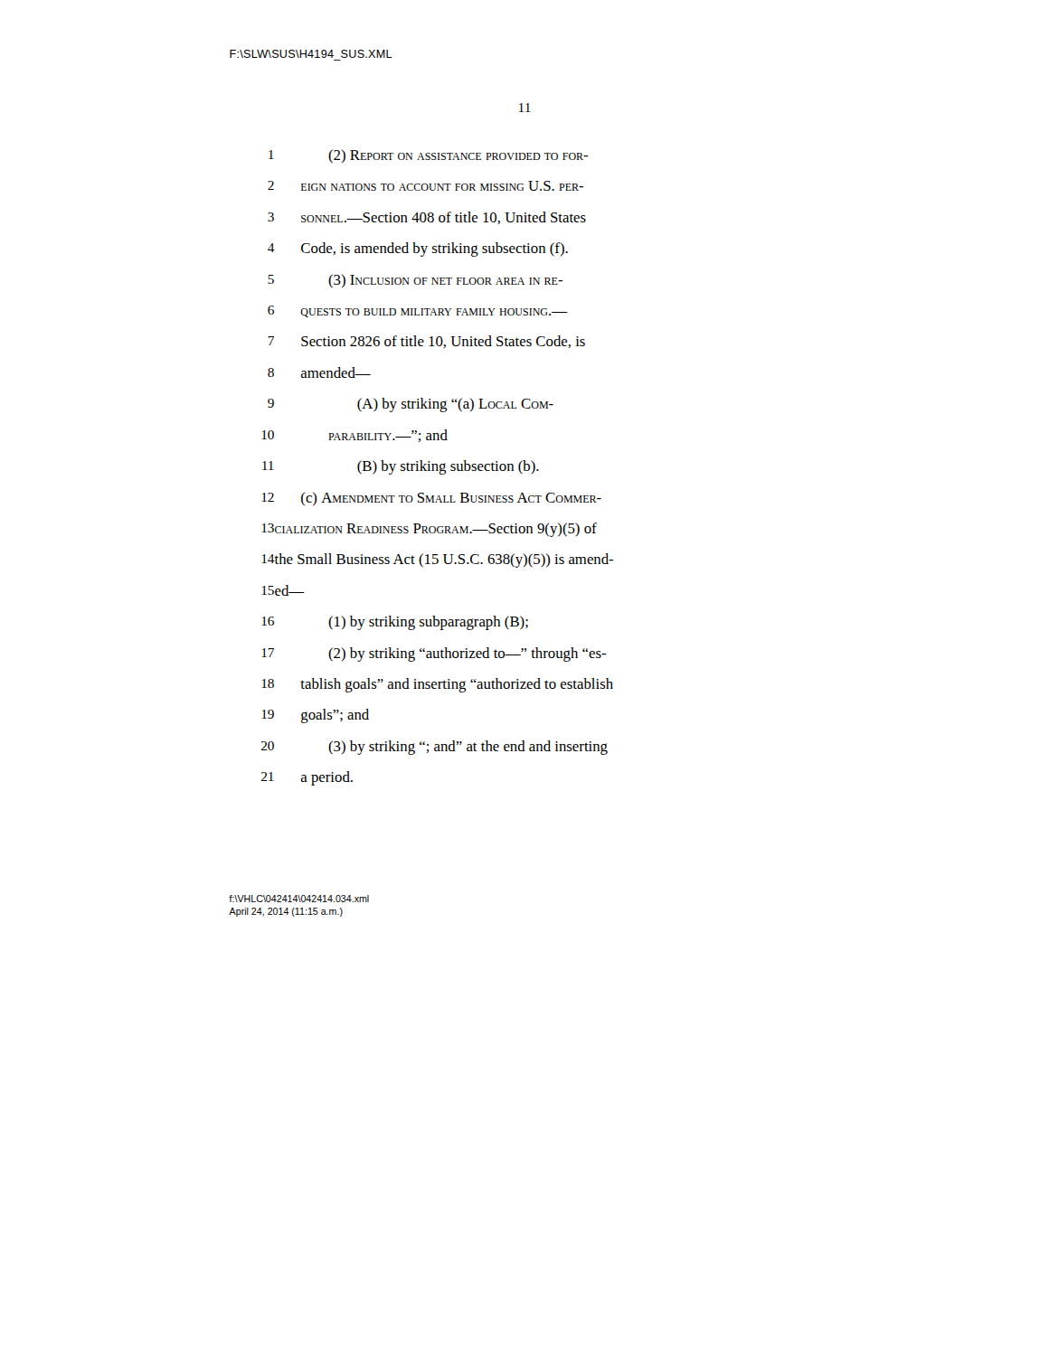F:\SLW\SUS\H4194_SUS.XML
11
| 1 | (2) Report on assistance provided to for- |
| 2 | eign nations to account for missing U.S. per- |
| 3 | sonnel. —Section 408 of title 10, United States |
| 4 | Code, is amended by striking subsection (f). |
| 5 | (3) Inclusion of net floor area in re- |
| 6 | quests to build military family housing. — |
| 7 | Section 2826 of title 10, United States Code, is |
| 8 | amended— |
| 9 | (A) by striking “(a) Local Com- |
| 10 | parability. —”; and |
| 11 | (B) by striking subsection (b). |
| 12 | (c) Amendment to Small Business Act Commer- |
| 13 | cialization Readiness Program. —Section 9(y)(5) of |
| 14 | the Small Business Act (15 U.S.C. 638(y)(5)) is amend- |
| 15 | ed— |
| 16 | (1) by striking subparagraph (B); |
| 17 | (2) by striking “authorized to—” through “es- |
| 18 | tablish goals” and inserting “authorized to establish |
| 19 | goals”; and |
| 20 | (3) by striking “; and” at the end and inserting |
| 21 | a period. |
f:\VHLC\042414\042414.034.xml April 24, 2014 (11:15 a.m.)